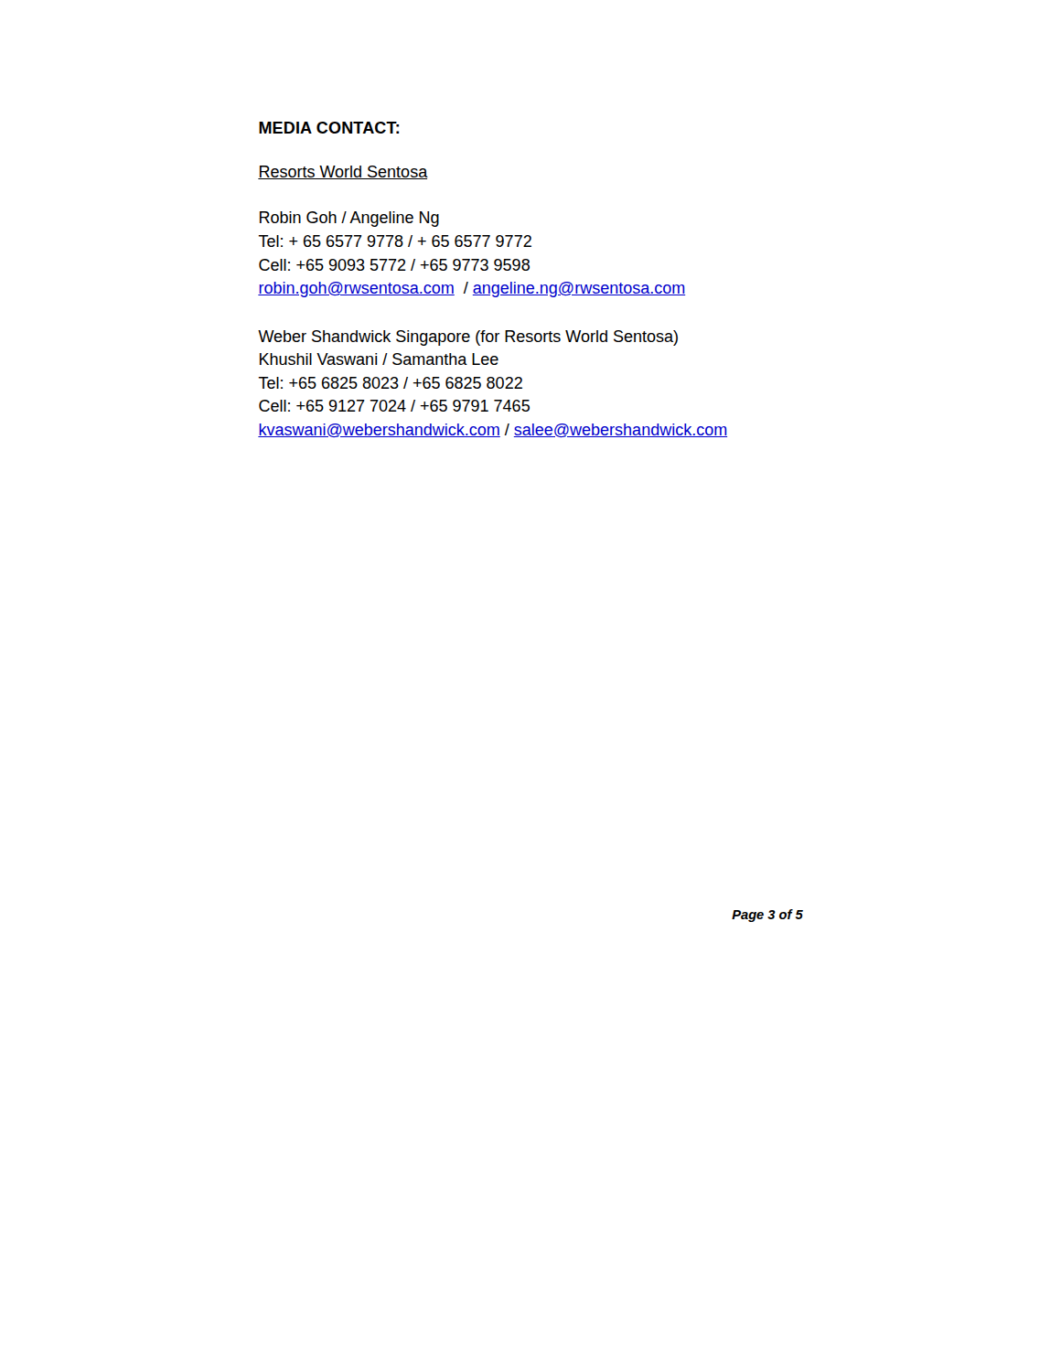MEDIA CONTACT:
Resorts World Sentosa
Robin Goh / Angeline Ng
Tel: + 65 6577 9778 / + 65 6577 9772
Cell: +65 9093 5772 / +65 9773 9598
robin.goh@rwsentosa.com / angeline.ng@rwsentosa.com
Weber Shandwick Singapore (for Resorts World Sentosa)
Khushil Vaswani / Samantha Lee
Tel: +65 6825 8023 / +65 6825 8022
Cell: +65 9127 7024 / +65 9791 7465
kvaswani@webershandwick.com / salee@webershandwick.com
Page 3 of 5